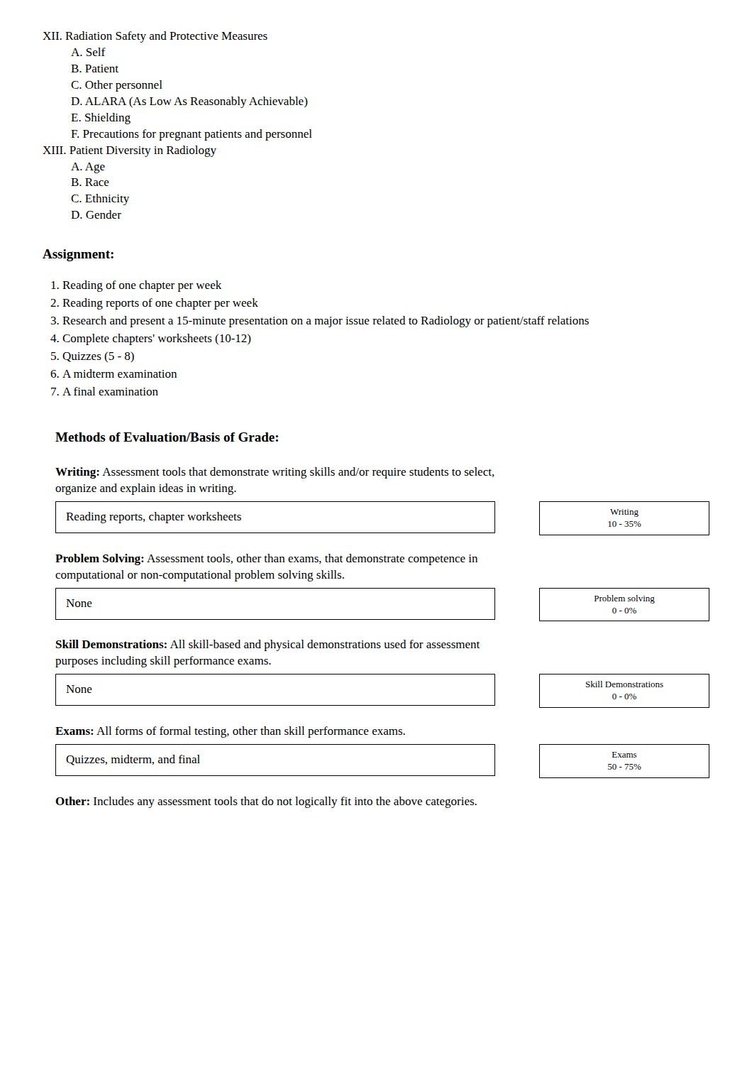XII. Radiation Safety and Protective Measures
A. Self
B. Patient
C. Other personnel
D. ALARA (As Low As Reasonably Achievable)
E. Shielding
F. Precautions for pregnant patients and personnel
XIII. Patient Diversity in Radiology
A. Age
B. Race
C. Ethnicity
D. Gender
Assignment:
Reading of one chapter per week
Reading reports of one chapter per week
Research and present a 15-minute presentation on a major issue related to Radiology or patient/staff relations
Complete chapters' worksheets (10-12)
Quizzes (5 - 8)
A midterm examination
A final examination
Methods of Evaluation/Basis of Grade:
Writing: Assessment tools that demonstrate writing skills and/or require students to select, organize and explain ideas in writing.
Reading reports, chapter worksheets
Writing10 - 35%
Problem Solving: Assessment tools, other than exams, that demonstrate competence in computational or non-computational problem solving skills.
None
Problem solving0 - 0%
Skill Demonstrations: All skill-based and physical demonstrations used for assessment purposes including skill performance exams.
None
Skill Demonstrations0 - 0%
Exams: All forms of formal testing, other than skill performance exams.
Quizzes, midterm, and final
Exams50 - 75%
Other: Includes any assessment tools that do not logically fit into the above categories.